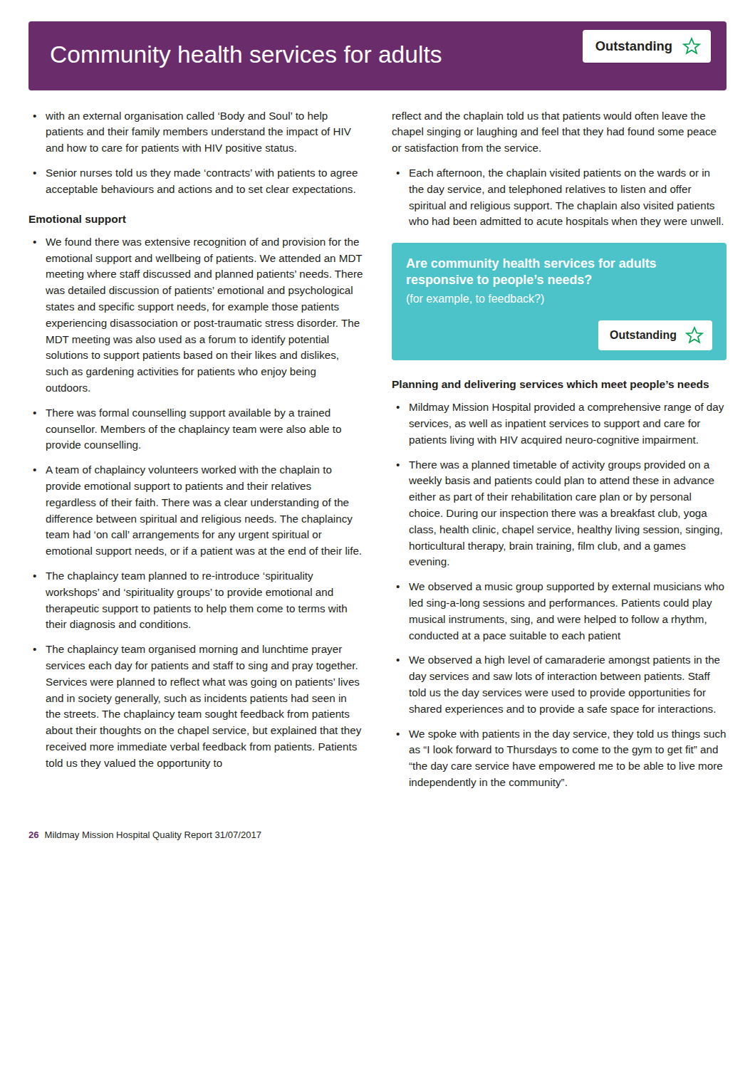Community health services for adults
Outstanding
with an external organisation called ‘Body and Soul’ to help patients and their family members understand the impact of HIV and how to care for patients with HIV positive status.
Senior nurses told us they made ‘contracts’ with patients to agree acceptable behaviours and actions and to set clear expectations.
Emotional support
We found there was extensive recognition of and provision for the emotional support and wellbeing of patients. We attended an MDT meeting where staff discussed and planned patients’ needs. There was detailed discussion of patients’ emotional and psychological states and specific support needs, for example those patients experiencing disassociation or post-traumatic stress disorder. The MDT meeting was also used as a forum to identify potential solutions to support patients based on their likes and dislikes, such as gardening activities for patients who enjoy being outdoors.
There was formal counselling support available by a trained counsellor. Members of the chaplaincy team were also able to provide counselling.
A team of chaplaincy volunteers worked with the chaplain to provide emotional support to patients and their relatives regardless of their faith. There was a clear understanding of the difference between spiritual and religious needs. The chaplaincy team had ‘on call’ arrangements for any urgent spiritual or emotional support needs, or if a patient was at the end of their life.
The chaplaincy team planned to re-introduce ‘spirituality workshops’ and ‘spirituality groups’ to provide emotional and therapeutic support to patients to help them come to terms with their diagnosis and conditions.
The chaplaincy team organised morning and lunchtime prayer services each day for patients and staff to sing and pray together. Services were planned to reflect what was going on patients’ lives and in society generally, such as incidents patients had seen in the streets. The chaplaincy team sought feedback from patients about their thoughts on the chapel service, but explained that they received more immediate verbal feedback from patients. Patients told us they valued the opportunity to
reflect and the chaplain told us that patients would often leave the chapel singing or laughing and feel that they had found some peace or satisfaction from the service.
Each afternoon, the chaplain visited patients on the wards or in the day service, and telephoned relatives to listen and offer spiritual and religious support. The chaplain also visited patients who had been admitted to acute hospitals when they were unwell.
Are community health services for adults responsive to people’s needs?
(for example, to feedback?)
Outstanding
Planning and delivering services which meet people’s needs
Mildmay Mission Hospital provided a comprehensive range of day services, as well as inpatient services to support and care for patients living with HIV acquired neuro-cognitive impairment.
There was a planned timetable of activity groups provided on a weekly basis and patients could plan to attend these in advance either as part of their rehabilitation care plan or by personal choice. During our inspection there was a breakfast club, yoga class, health clinic, chapel service, healthy living session, singing, horticultural therapy, brain training, film club, and a games evening.
We observed a music group supported by external musicians who led sing-a-long sessions and performances. Patients could play musical instruments, sing, and were helped to follow a rhythm, conducted at a pace suitable to each patient
We observed a high level of camaraderie amongst patients in the day services and saw lots of interaction between patients. Staff told us the day services were used to provide opportunities for shared experiences and to provide a safe space for interactions.
We spoke with patients in the day service, they told us things such as “I look forward to Thursdays to come to the gym to get fit” and “the day care service have empowered me to be able to live more independently in the community”.
26 Mildmay Mission Hospital Quality Report 31/07/2017